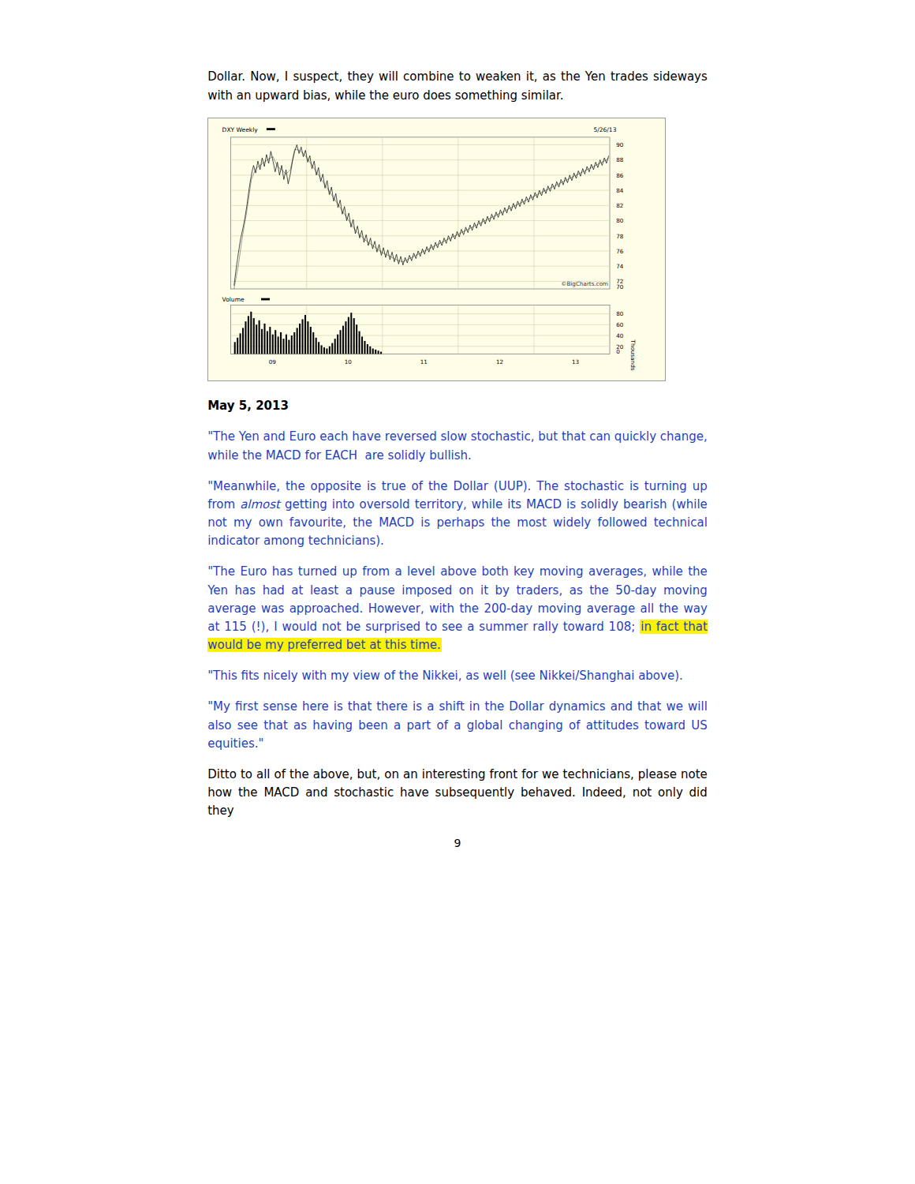Dollar. Now, I suspect, they will combine to weaken it, as the Yen trades sideways with an upward bias, while the euro does something similar.
DXY Weekly 5/26/13 90 88 86 84 82 80 78 76 74 72 70 ©BigCharts.com Volume 80 60 40 20 0 Thousands 09 10 11 12 13
May 5, 2013
"The Yen and Euro each have reversed slow stochastic, but that can quickly change, while the MACD for EACH are solidly bullish.
"Meanwhile, the opposite is true of the Dollar (UUP). The stochastic is turning up from almost getting into oversold territory, while its MACD is solidly bearish (while not my own favourite, the MACD is perhaps the most widely followed technical indicator among technicians).
"The Euro has turned up from a level above both key moving averages, while the Yen has had at least a pause imposed on it by traders, as the 50-day moving average was approached. However, with the 200-day moving average all the way at 115 (!), I would not be surprised to see a summer rally toward 108; in fact that would be my preferred bet at this time.
"This fits nicely with my view of the Nikkei, as well (see Nikkei/Shanghai above).
"My first sense here is that there is a shift in the Dollar dynamics and that we will also see that as having been a part of a global changing of attitudes toward US equities."
Ditto to all of the above, but, on an interesting front for we technicians, please note how the MACD and stochastic have subsequently behaved. Indeed, not only did they
9